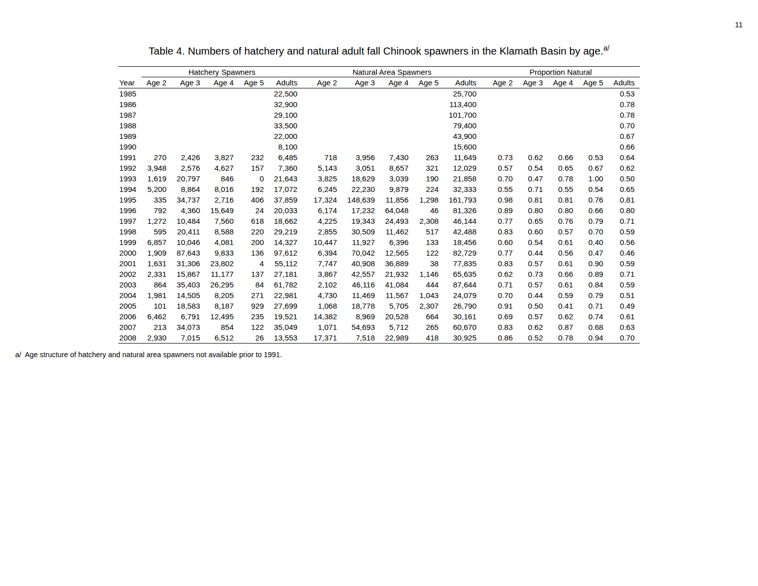11
Table 4. Numbers of hatchery and natural adult fall Chinook spawners in the Klamath Basin by age. a/
| | Hatchery Spawners | Natural Area Spawners | Proportion Natural |
| --- | --- | --- | --- |
| Year | Age 2 | Age 3 | Age 4 | Age 5 | Adults | Age 2 | Age 3 | Age 4 | Age 5 | Adults | Age 2 | Age 3 | Age 4 | Age 5 | Adults |
| 1985 | | | | | 22,500 | | | | | 25,700 | | | | | 0.53 |
| 1986 | | | | | 32,900 | | | | | 113,400 | | | | | 0.78 |
| 1987 | | | | | 29,100 | | | | | 101,700 | | | | | 0.78 |
| 1988 | | | | | 33,500 | | | | | 79,400 | | | | | 0.70 |
| 1989 | | | | | 22,000 | | | | | 43,900 | | | | | 0.67 |
| 1990 | | | | | 8,100 | | | | | 15,600 | | | | | 0.66 |
| 1991 | 270 | 2,426 | 3,827 | 232 | 6,485 | 718 | 3,956 | 7,430 | 263 | 11,649 | 0.73 | 0.62 | 0.66 | 0.53 | 0.64 |
| 1992 | 3,948 | 2,576 | 4,627 | 157 | 7,360 | 5,143 | 3,051 | 8,657 | 321 | 12,029 | 0.57 | 0.54 | 0.65 | 0.67 | 0.62 |
| 1993 | 1,619 | 20,797 | 846 | 0 | 21,643 | 3,825 | 18,629 | 3,039 | 190 | 21,858 | 0.70 | 0.47 | 0.78 | 1.00 | 0.50 |
| 1994 | 5,200 | 8,864 | 8,016 | 192 | 17,072 | 6,245 | 22,230 | 9,879 | 224 | 32,333 | 0.55 | 0.71 | 0.55 | 0.54 | 0.65 |
| 1995 | 335 | 34,737 | 2,716 | 406 | 37,859 | 17,324 | 148,639 | 11,856 | 1,298 | 161,793 | 0.98 | 0.81 | 0.81 | 0.76 | 0.81 |
| 1996 | 792 | 4,360 | 15,649 | 24 | 20,033 | 6,174 | 17,232 | 64,048 | 46 | 81,326 | 0.89 | 0.80 | 0.80 | 0.66 | 0.80 |
| 1997 | 1,272 | 10,484 | 7,560 | 618 | 18,662 | 4,225 | 19,343 | 24,493 | 2,308 | 46,144 | 0.77 | 0.65 | 0.76 | 0.79 | 0.71 |
| 1998 | 595 | 20,411 | 8,588 | 220 | 29,219 | 2,855 | 30,509 | 11,462 | 517 | 42,488 | 0.83 | 0.60 | 0.57 | 0.70 | 0.59 |
| 1999 | 6,857 | 10,046 | 4,081 | 200 | 14,327 | 10,447 | 11,927 | 6,396 | 133 | 18,456 | 0.60 | 0.54 | 0.61 | 0.40 | 0.56 |
| 2000 | 1,909 | 87,643 | 9,833 | 136 | 97,612 | 6,394 | 70,042 | 12,565 | 122 | 82,729 | 0.77 | 0.44 | 0.56 | 0.47 | 0.46 |
| 2001 | 1,631 | 31,306 | 23,802 | 4 | 55,112 | 7,747 | 40,908 | 36,889 | 38 | 77,835 | 0.83 | 0.57 | 0.61 | 0.90 | 0.59 |
| 2002 | 2,331 | 15,867 | 11,177 | 137 | 27,181 | 3,867 | 42,557 | 21,932 | 1,146 | 65,635 | 0.62 | 0.73 | 0.66 | 0.89 | 0.71 |
| 2003 | 864 | 35,403 | 26,295 | 84 | 61,782 | 2,102 | 46,116 | 41,084 | 444 | 87,644 | 0.71 | 0.57 | 0.61 | 0.84 | 0.59 |
| 2004 | 1,981 | 14,505 | 8,205 | 271 | 22,981 | 4,730 | 11,469 | 11,567 | 1,043 | 24,079 | 0.70 | 0.44 | 0.59 | 0.79 | 0.51 |
| 2005 | 101 | 18,583 | 8,187 | 929 | 27,699 | 1,068 | 18,778 | 5,705 | 2,307 | 26,790 | 0.91 | 0.50 | 0.41 | 0.71 | 0.49 |
| 2006 | 6,462 | 6,791 | 12,495 | 235 | 19,521 | 14,382 | 8,969 | 20,528 | 664 | 30,161 | 0.69 | 0.57 | 0.62 | 0.74 | 0.61 |
| 2007 | 213 | 34,073 | 854 | 122 | 35,049 | 1,071 | 54,693 | 5,712 | 265 | 60,670 | 0.83 | 0.62 | 0.87 | 0.68 | 0.63 |
| 2008 | 2,930 | 7,015 | 6,512 | 26 | 13,553 | 17,371 | 7,518 | 22,989 | 418 | 30,925 | 0.86 | 0.52 | 0.78 | 0.94 | 0.70 |
a/ Age structure of hatchery and natural area spawners not available prior to 1991.